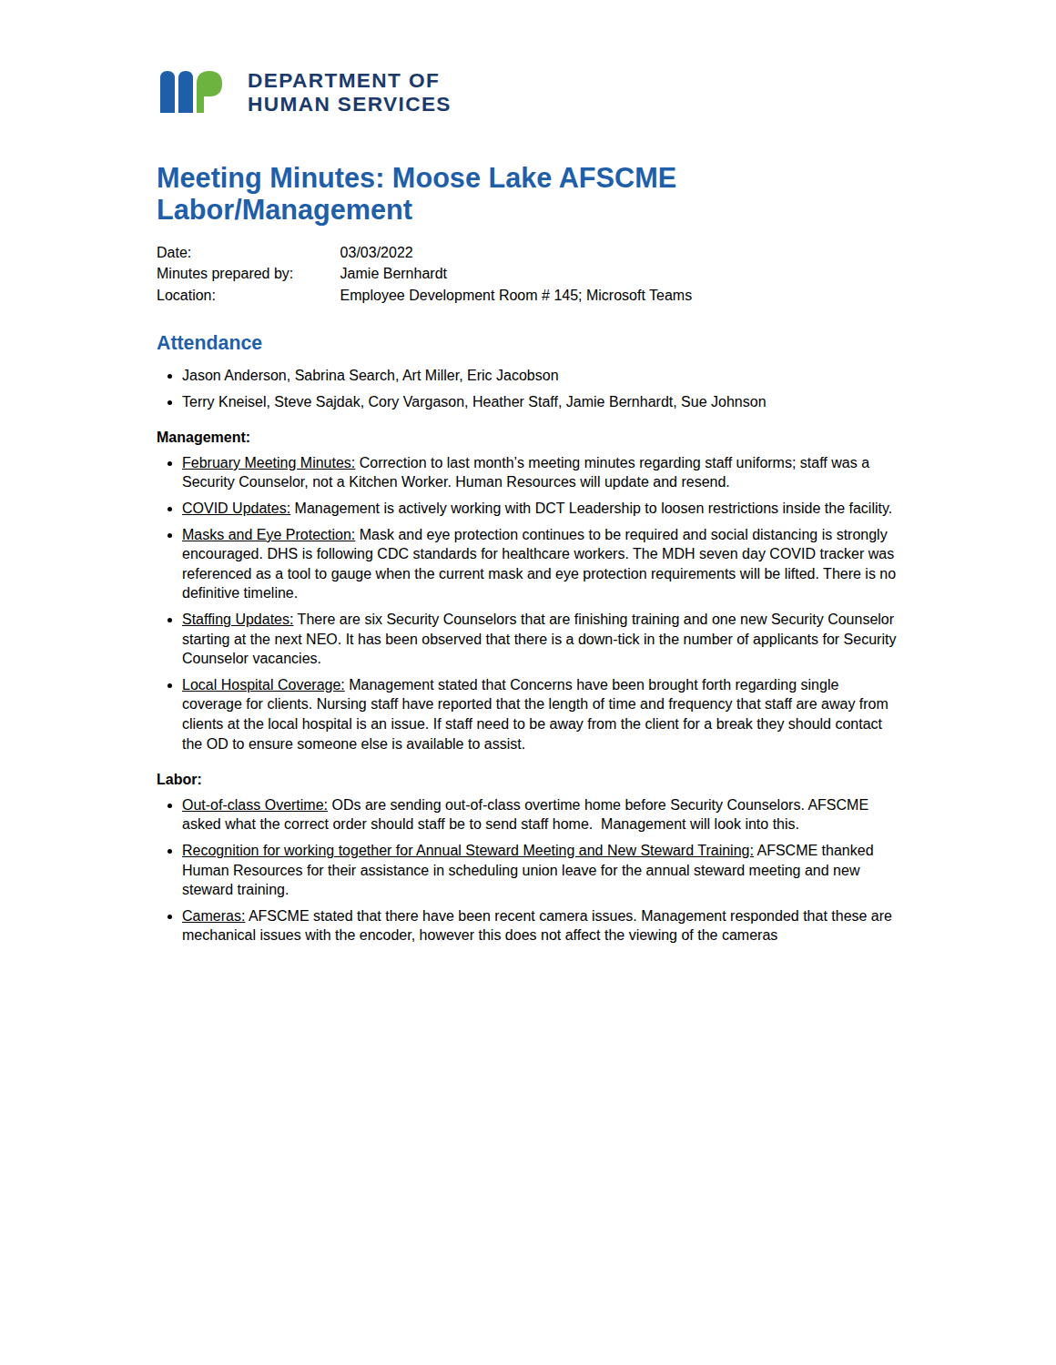Department of
Human Services
Meeting Minutes: Moose Lake AFSCME Labor/Management
| Date: | 03/03/2022 |
| Minutes prepared by: | Jamie Bernhardt |
| Location: | Employee Development Room # 145; Microsoft Teams |
Attendance
Jason Anderson, Sabrina Search, Art Miller, Eric Jacobson
Terry Kneisel, Steve Sajdak, Cory Vargason, Heather Staff, Jamie Bernhardt, Sue Johnson
Management:
February Meeting Minutes: Correction to last month’s meeting minutes regarding staff uniforms; staff was a Security Counselor, not a Kitchen Worker. Human Resources will update and resend.
COVID Updates: Management is actively working with DCT Leadership to loosen restrictions inside the facility.
Masks and Eye Protection: Mask and eye protection continues to be required and social distancing is strongly encouraged. DHS is following CDC standards for healthcare workers. The MDH seven day COVID tracker was referenced as a tool to gauge when the current mask and eye protection requirements will be lifted. There is no definitive timeline.
Staffing Updates: There are six Security Counselors that are finishing training and one new Security Counselor starting at the next NEO. It has been observed that there is a down-tick in the number of applicants for Security Counselor vacancies.
Local Hospital Coverage: Management stated that Concerns have been brought forth regarding single coverage for clients. Nursing staff have reported that the length of time and frequency that staff are away from clients at the local hospital is an issue. If staff need to be away from the client for a break they should contact the OD to ensure someone else is available to assist.
Labor:
Out-of-class Overtime: ODs are sending out-of-class overtime home before Security Counselors. AFSCME asked what the correct order should staff be to send staff home. Management will look into this.
Recognition for working together for Annual Steward Meeting and New Steward Training: AFSCME thanked Human Resources for their assistance in scheduling union leave for the annual steward meeting and new steward training.
Cameras: AFSCME stated that there have been recent camera issues. Management responded that these are mechanical issues with the encoder, however this does not affect the viewing of the cameras